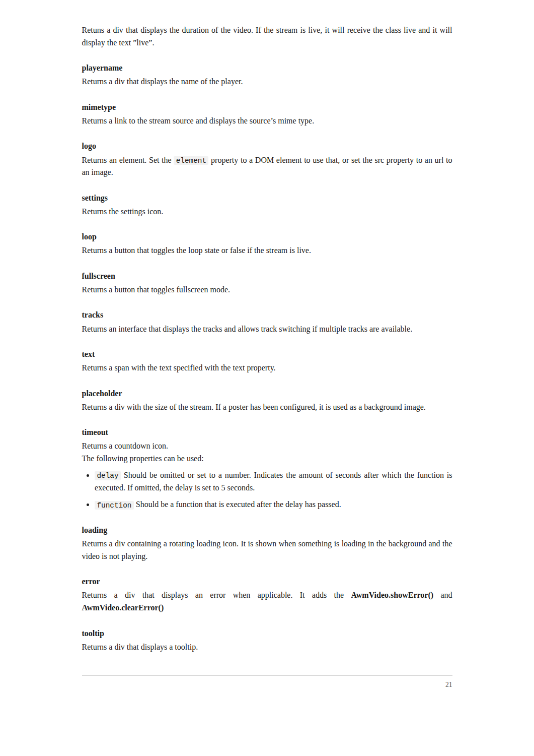Retuns a div that displays the duration of the video. If the stream is live, it will receive the class live and it will display the text ”live”.
playername
Returns a div that displays the name of the player.
mimetype
Returns a link to the stream source and displays the source’s mime type.
logo
Returns an element. Set the element property to a DOM element to use that, or set the src property to an url to an image.
settings
Returns the settings icon.
loop
Returns a button that toggles the loop state or false if the stream is live.
fullscreen
Returns a button that toggles fullscreen mode.
tracks
Returns an interface that displays the tracks and allows track switching if multiple tracks are available.
text
Returns a span with the text specified with the text property.
placeholder
Returns a div with the size of the stream. If a poster has been configured, it is used as a background image.
timeout
Returns a countdown icon.
The following properties can be used:
delay Should be omitted or set to a number. Indicates the amount of seconds after which the function is executed. If omitted, the delay is set to 5 seconds.
function Should be a function that is executed after the delay has passed.
loading
Returns a div containing a rotating loading icon. It is shown when something is loading in the background and the video is not playing.
error
Returns a div that displays an error when applicable. It adds the AwmVideo.showError() and AwmVideo.clearError()
tooltip
Returns a div that displays a tooltip.
21